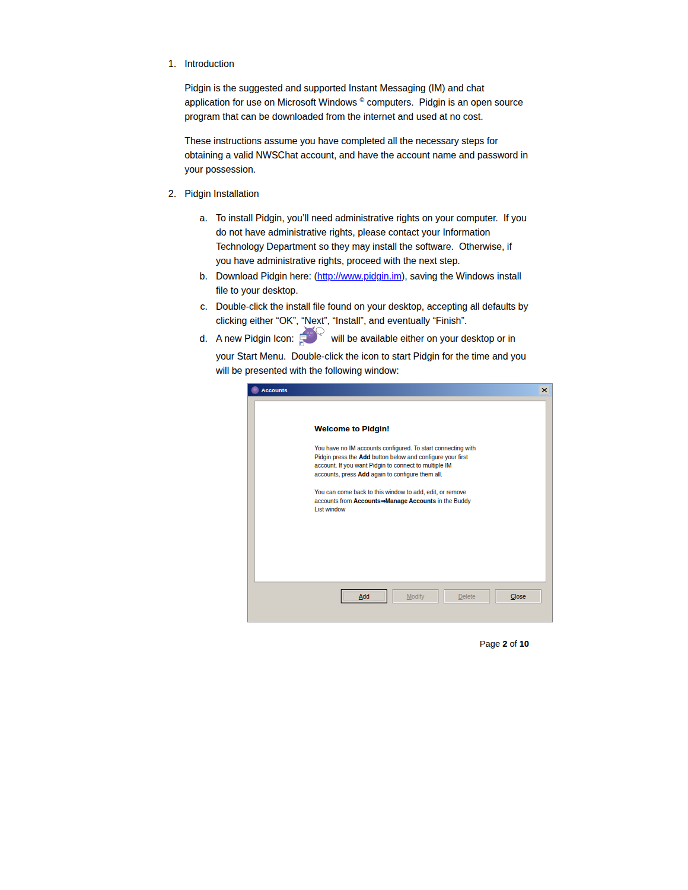Introduction
Pidgin is the suggested and supported Instant Messaging (IM) and chat application for use on Microsoft Windows © computers. Pidgin is an open source program that can be downloaded from the internet and used at no cost.
These instructions assume you have completed all the necessary steps for obtaining a valid NWSChat account, and have the account name and password in your possession.
Pidgin Installation
To install Pidgin, you’ll need administrative rights on your computer. If you do not have administrative rights, please contact your Information Technology Department so they may install the software. Otherwise, if you have administrative rights, proceed with the next step.
Download Pidgin here: (http://www.pidgin.im), saving the Windows install file to your desktop.
Double-click the install file found on your desktop, accepting all defaults by clicking either “OK”, “Next”, “Install”, and eventually “Finish”.
A new Pidgin Icon: will be available either on your desktop or in your Start Menu. Double-click the icon to start Pidgin for the time and you will be presented with the following window:
Accounts Welcome to Pidgin! You have no IM accounts configured. To start connecting with Pidgin press the Add button below and configure your first account. If you want Pidgin to connect to multiple IM accounts, press Add again to configure them all. You can come back to this window to add, edit, or remove accounts from Accounts⇒Manage Accounts in the Buddy List window Add Modify Delete Close
Page 2 of 10